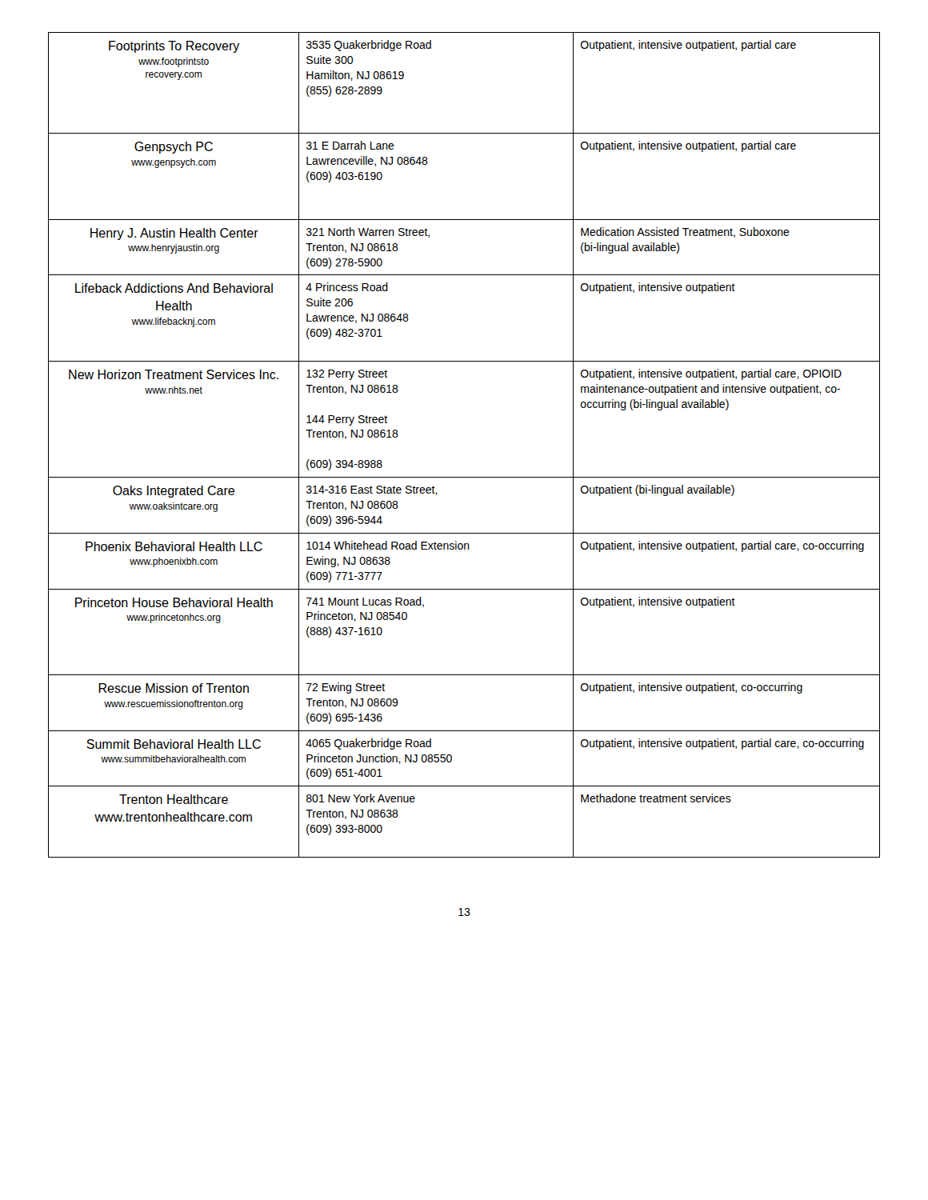| Footprints To Recovery www.footprintsto recovery.com | 3535 Quakerbridge Road Suite 300 Hamilton, NJ 08619 (855) 628-2899 | Outpatient, intensive outpatient, partial care |
| Genpsych PC www.genpsych.com | 31 E Darrah Lane Lawrenceville, NJ 08648 (609) 403-6190 | Outpatient, intensive outpatient, partial care |
| Henry J. Austin Health Center www.henryjaustin.org | 321 North Warren Street, Trenton, NJ 08618 (609) 278-5900 | Medication Assisted Treatment, Suboxone (bi-lingual available) |
| Lifeback Addictions And Behavioral Health www.lifebacknj.com | 4 Princess Road Suite 206 Lawrence, NJ 08648 (609) 482-3701 | Outpatient, intensive outpatient |
| New Horizon Treatment Services Inc. www.nhts.net | 132 Perry Street Trenton, NJ 08618 144 Perry Street Trenton, NJ 08618 (609) 394-8988 | Outpatient, intensive outpatient, partial care, OPIOID maintenance-outpatient and intensive outpatient, co-occurring (bi-lingual available) |
| Oaks Integrated Care www.oaksintcare.org | 314-316 East State Street, Trenton, NJ 08608 (609) 396-5944 | Outpatient (bi-lingual available) |
| Phoenix Behavioral Health LLC www.phoenixbh.com | 1014 Whitehead Road Extension Ewing, NJ 08638 (609) 771-3777 | Outpatient, intensive outpatient, partial care, co-occurring |
| Princeton House Behavioral Health www.princetonhcs.org | 741 Mount Lucas Road, Princeton, NJ 08540 (888) 437-1610 | Outpatient, intensive outpatient |
| Rescue Mission of Trenton www.rescuemissionoftrenton.org | 72 Ewing Street Trenton, NJ 08609 (609) 695-1436 | Outpatient, intensive outpatient, co-occurring |
| Summit Behavioral Health LLC www.summitbehavioralhealth.com | 4065 Quakerbridge Road Princeton Junction, NJ 08550 (609) 651-4001 | Outpatient, intensive outpatient, partial care, co-occurring |
| Trenton Healthcare www.trentonhealthcare.com | 801 New York Avenue Trenton, NJ 08638 (609) 393-8000 | Methadone treatment services |
13